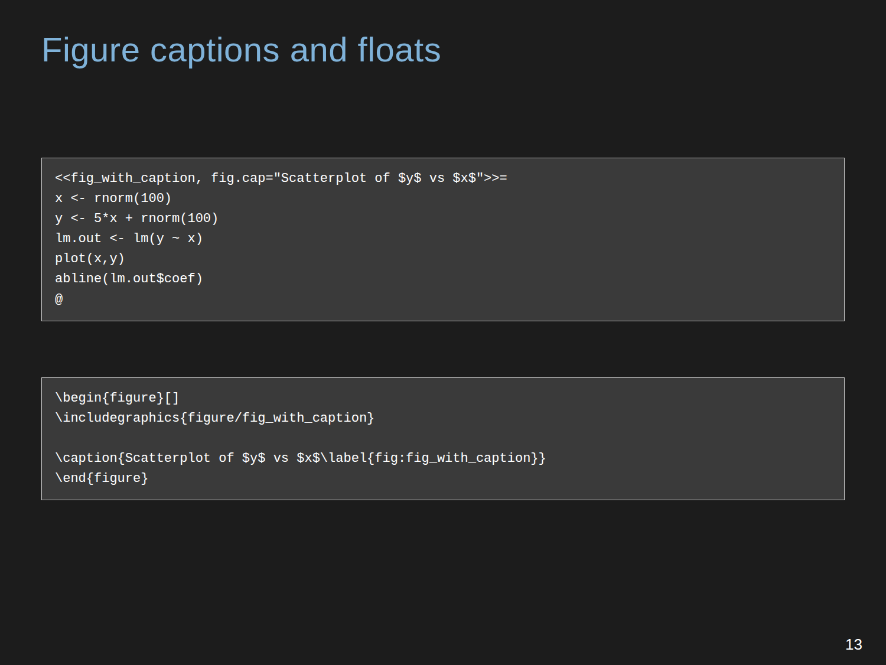Figure captions and floats
<<fig_with_caption, fig.cap="Scatterplot of $y$ vs $x$">>=
x <- rnorm(100)
y <- 5*x + rnorm(100)
lm.out <- lm(y ~ x)
plot(x,y)
abline(lm.out$coef)
@
\begin{figure}[]
\includegraphics{figure/fig_with_caption}

\caption{Scatterplot of $y$ vs $x$\label{fig:fig_with_caption}}
\end{figure}
13